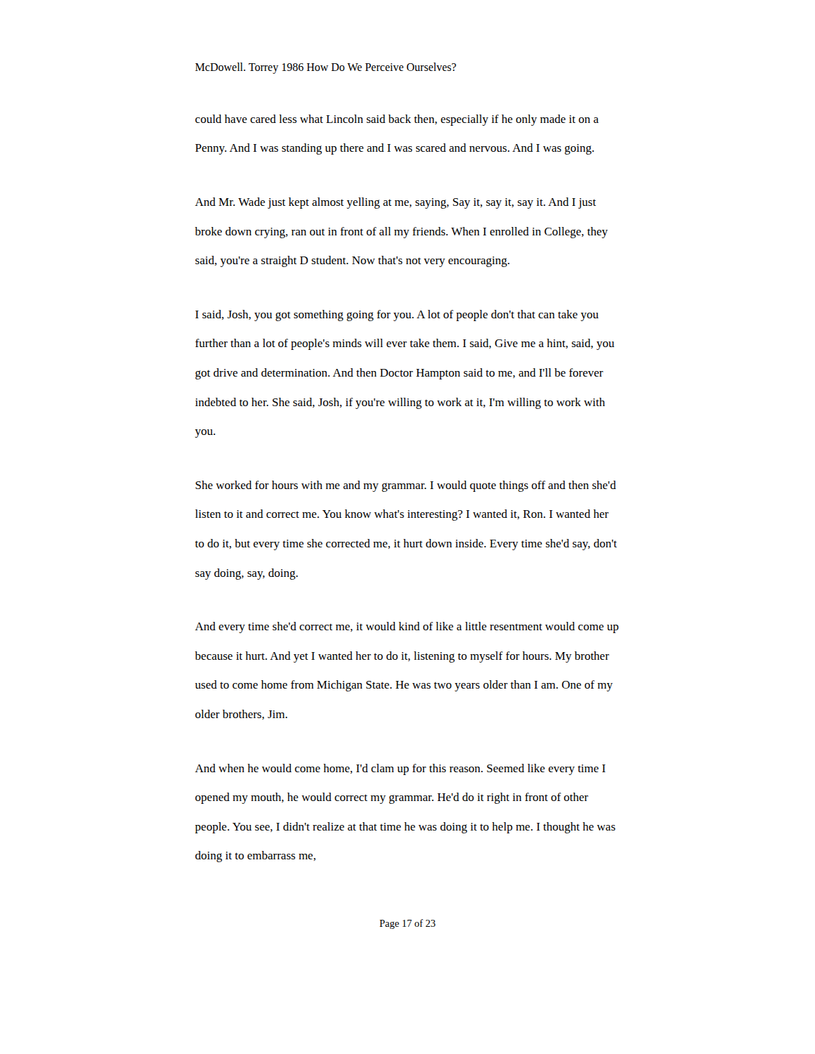McDowell. Torrey 1986 How Do We Perceive Ourselves?
could have cared less what Lincoln said back then, especially if he only made it on a Penny. And I was standing up there and I was scared and nervous. And I was going.
And Mr. Wade just kept almost yelling at me, saying, Say it, say it, say it. And I just broke down crying, ran out in front of all my friends. When I enrolled in College, they said, you're a straight D student. Now that's not very encouraging.
I said, Josh, you got something going for you. A lot of people don't that can take you further than a lot of people's minds will ever take them. I said, Give me a hint, said, you got drive and determination. And then Doctor Hampton said to me, and I'll be forever indebted to her. She said, Josh, if you're willing to work at it, I'm willing to work with you.
She worked for hours with me and my grammar. I would quote things off and then she'd listen to it and correct me. You know what's interesting? I wanted it, Ron. I wanted her to do it, but every time she corrected me, it hurt down inside. Every time she'd say, don't say doing, say, doing.
And every time she'd correct me, it would kind of like a little resentment would come up because it hurt. And yet I wanted her to do it, listening to myself for hours. My brother used to come home from Michigan State. He was two years older than I am. One of my older brothers, Jim.
And when he would come home, I'd clam up for this reason. Seemed like every time I opened my mouth, he would correct my grammar. He'd do it right in front of other people. You see, I didn't realize at that time he was doing it to help me. I thought he was doing it to embarrass me,
Page 17 of 23